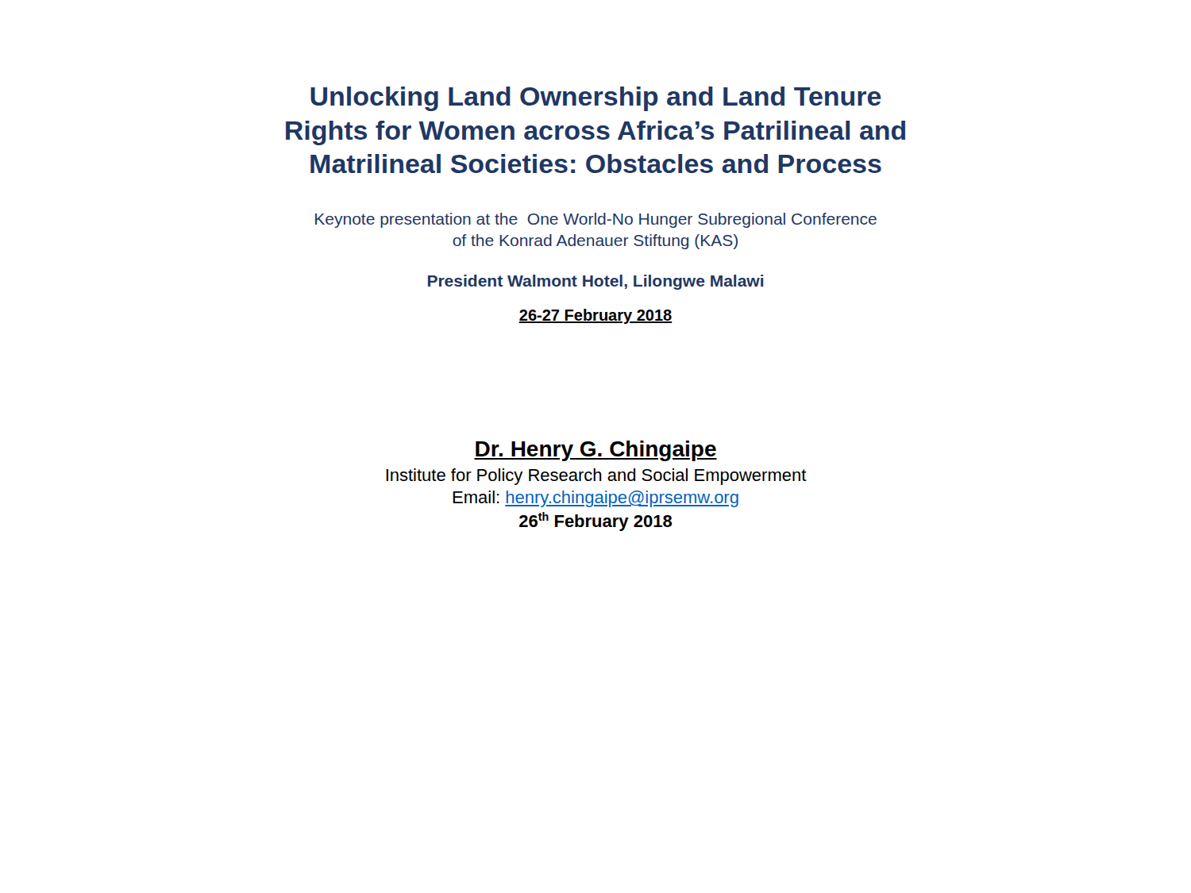Unlocking Land Ownership and Land Tenure Rights for Women across Africa’s Patrilineal and Matrilineal Societies: Obstacles and Process
Keynote presentation at the One World-No Hunger Subregional Conference
of the Konrad Adenauer Stiftung (KAS)
President Walmont Hotel, Lilongwe Malawi
26-27 February 2018
Dr. Henry G. Chingaipe
Institute for Policy Research and Social Empowerment
Email: henry.chingaipe@iprsemw.org
26th February 2018